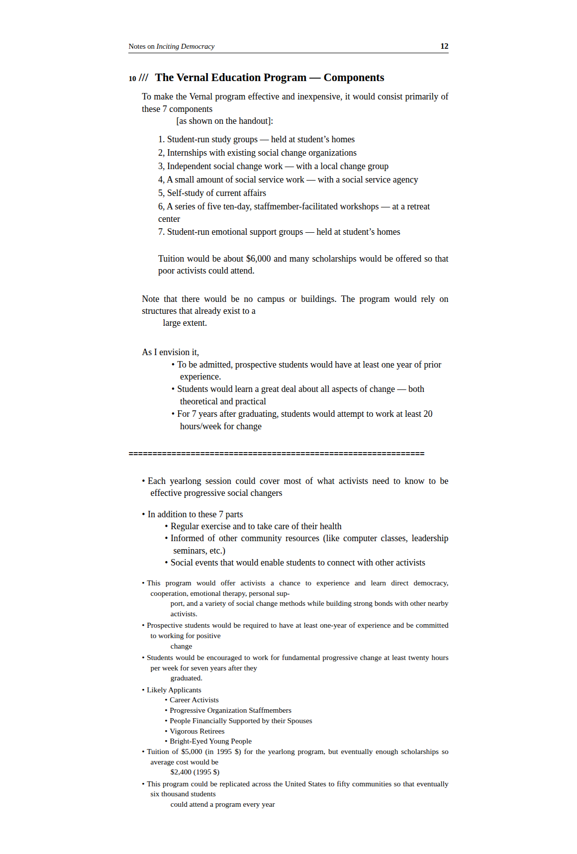Notes on Inciting Democracy
12
10///The Vernal Education Program — Components
To make the Vernal program effective and inexpensive, it would consist primarily of these 7 components [as shown on the handout]:
1. Student-run study groups — held at student’s homes
2, Internships with existing social change organizations
3, Independent social change work — with a local change group
4, A small amount of social service work — with a social service agency
5, Self-study of current affairs
6, A series of five ten-day, staffmember-facilitated workshops — at a retreat center
7. Student-run emotional support groups — held at student’s homes
Tuition would be about $6,000 and many scholarships would be offered so that poor activists could attend.
Note that there would be no campus or buildings. The program would rely on structures that already exist to a large extent.
As I envision it,
To be admitted, prospective students would have at least one year of prior experience.
Students would learn a great deal about all aspects of change — both theoretical and practical
For 7 years after graduating, students would attempt to work at least 20 hours/week for change
==============================================================
Each yearlong session could cover most of what activists need to know to be effective progressive social changers
In addition to these 7 parts
Regular exercise and to take care of their health
Informed of other community resources (like computer classes, leadership seminars, etc.)
Social events that would enable students to connect with other activists
This program would offer activists a chance to experience and learn direct democracy, cooperation, emotional therapy, personal sup‑ port, and a variety of social change methods while building strong bonds with other nearby activists.
Prospective students would be required to have at least one-year of experience and be committed to working for positive change
Students would be encouraged to work for fundamental progressive change at least twenty hours per week for seven years after they graduated.
Likely Applicants
Career Activists
Progressive Organization Staffmembers
People Financially Supported by their Spouses
Vigorous Retirees
Bright-Eyed Young People
Tuition of $5,000 (in 1995 $) for the yearlong program, but eventually enough scholarships so average cost would be $2,400 (1995 $)
This program could be replicated across the United States to fifty communities so that eventually six thousand students could attend a program every year